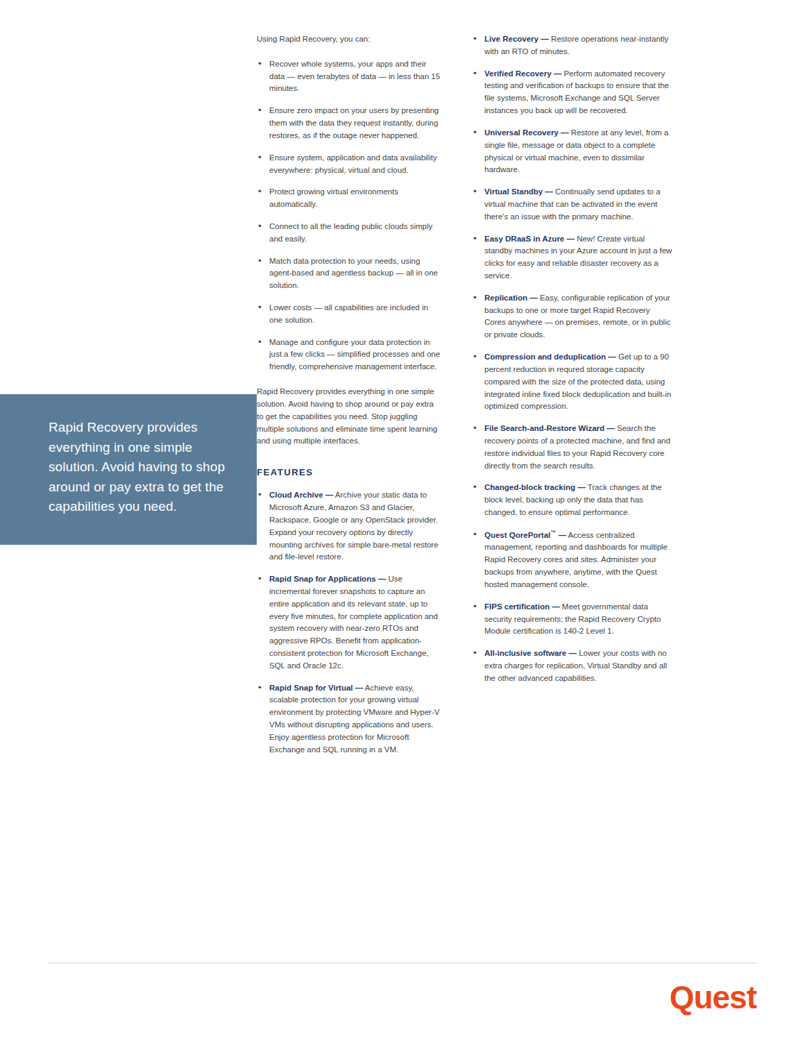Rapid Recovery provides everything in one simple solution. Avoid having to shop around or pay extra to get the capabilities you need.
Using Rapid Recovery, you can:
Recover whole systems, your apps and their data — even terabytes of data — in less than 15 minutes.
Ensure zero impact on your users by presenting them with the data they request instantly, during restores, as if the outage never happened.
Ensure system, application and data availability everywhere: physical, virtual and cloud.
Protect growing virtual environments automatically.
Connect to all the leading public clouds simply and easily.
Match data protection to your needs, using agent-based and agentless backup — all in one solution.
Lower costs — all capabilities are included in one solution.
Manage and configure your data protection in just a few clicks — simplified processes and one friendly, comprehensive management interface.
Rapid Recovery provides everything in one simple solution. Avoid having to shop around or pay extra to get the capabilities you need. Stop juggling multiple solutions and eliminate time spent learning and using multiple interfaces.
FEATURES
Cloud Archive — Archive your static data to Microsoft Azure, Amazon S3 and Glacier, Rackspace, Google or any OpenStack provider. Expand your recovery options by directly mounting archives for simple bare-metal restore and file-level restore.
Rapid Snap for Applications — Use incremental forever snapshots to capture an entire application and its relevant state, up to every five minutes, for complete application and system recovery with near-zero RTOs and aggressive RPOs. Benefit from application-consistent protection for Microsoft Exchange, SQL and Oracle 12c.
Rapid Snap for Virtual — Achieve easy, scalable protection for your growing virtual environment by protecting VMware and Hyper-V VMs without disrupting applications and users. Enjoy agentless protection for Microsoft Exchange and SQL running in a VM.
Live Recovery — Restore operations near-instantly with an RTO of minutes.
Verified Recovery — Perform automated recovery testing and verification of backups to ensure that the file systems, Microsoft Exchange and SQL Server instances you back up will be recovered.
Universal Recovery — Restore at any level, from a single file, message or data object to a complete physical or virtual machine, even to dissimilar hardware.
Virtual Standby — Continually send updates to a virtual machine that can be activated in the event there's an issue with the primary machine.
Easy DRaaS in Azure — New! Create virtual standby machines in your Azure account in just a few clicks for easy and reliable disaster recovery as a service.
Replication — Easy, configurable replication of your backups to one or more target Rapid Recovery Cores anywhere — on premises, remote, or in public or private clouds.
Compression and deduplication — Get up to a 90 percent reduction in requred storage capacity compared with the size of the protected data, using integrated inline fixed block deduplication and built-in optimized compression.
File Search-and-Restore Wizard — Search the recovery points of a protected machine, and find and restore individual files to your Rapid Recovery core directly from the search results.
Changed-block tracking — Track changes at the block level, backing up only the data that has changed, to ensure optimal performance.
Quest QorePortal™ — Access centralized management, reporting and dashboards for multiple Rapid Recovery cores and sites. Administer your backups from anywhere, anytime, with the Quest hosted management console.
FIPS certification — Meet governmental data security requirements; the Rapid Recovery Crypto Module certification is 140-2 Level 1.
All-inclusive software — Lower your costs with no extra charges for replication, Virtual Standby and all the other advanced capabilities.
Quest